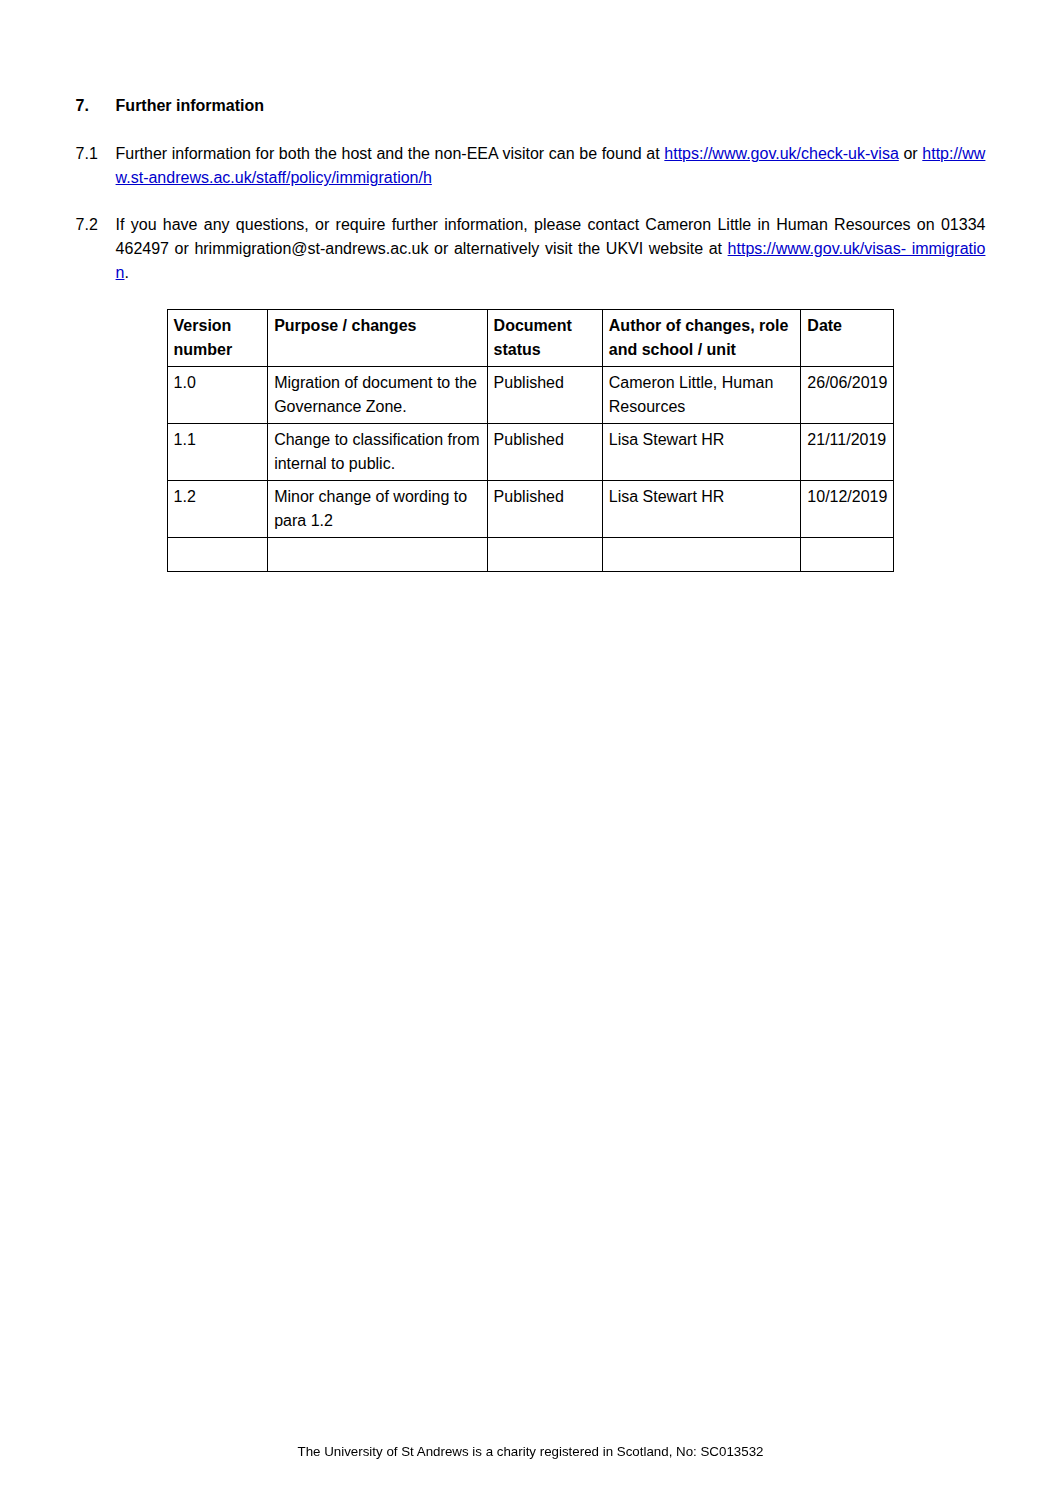7. Further information
7.1
Further information for both the host and the non-EEA visitor can be found at https://www.gov.uk/check-uk-visa or http://www.st-andrews.ac.uk/staff/policy/immigration/h
7.2
If you have any questions, or require further information, please contact Cameron Little in Human Resources on 01334 462497 or hrimmigration@st-andrews.ac.uk or alternatively visit the UKVI website at https://www.gov.uk/visas- immigration.
| Version number | Purpose / changes | Document status | Author of changes, role and school / unit | Date |
| --- | --- | --- | --- | --- |
| 1.0 | Migration of document to the Governance Zone. | Published | Cameron Little, Human Resources | 26/06/2019 |
| 1.1 | Change to classification from internal to public. | Published | Lisa Stewart HR | 21/11/2019 |
| 1.2 | Minor change of wording to para 1.2 | Published | Lisa Stewart HR | 10/12/2019 |
The University of St Andrews is a charity registered in Scotland, No: SC013532